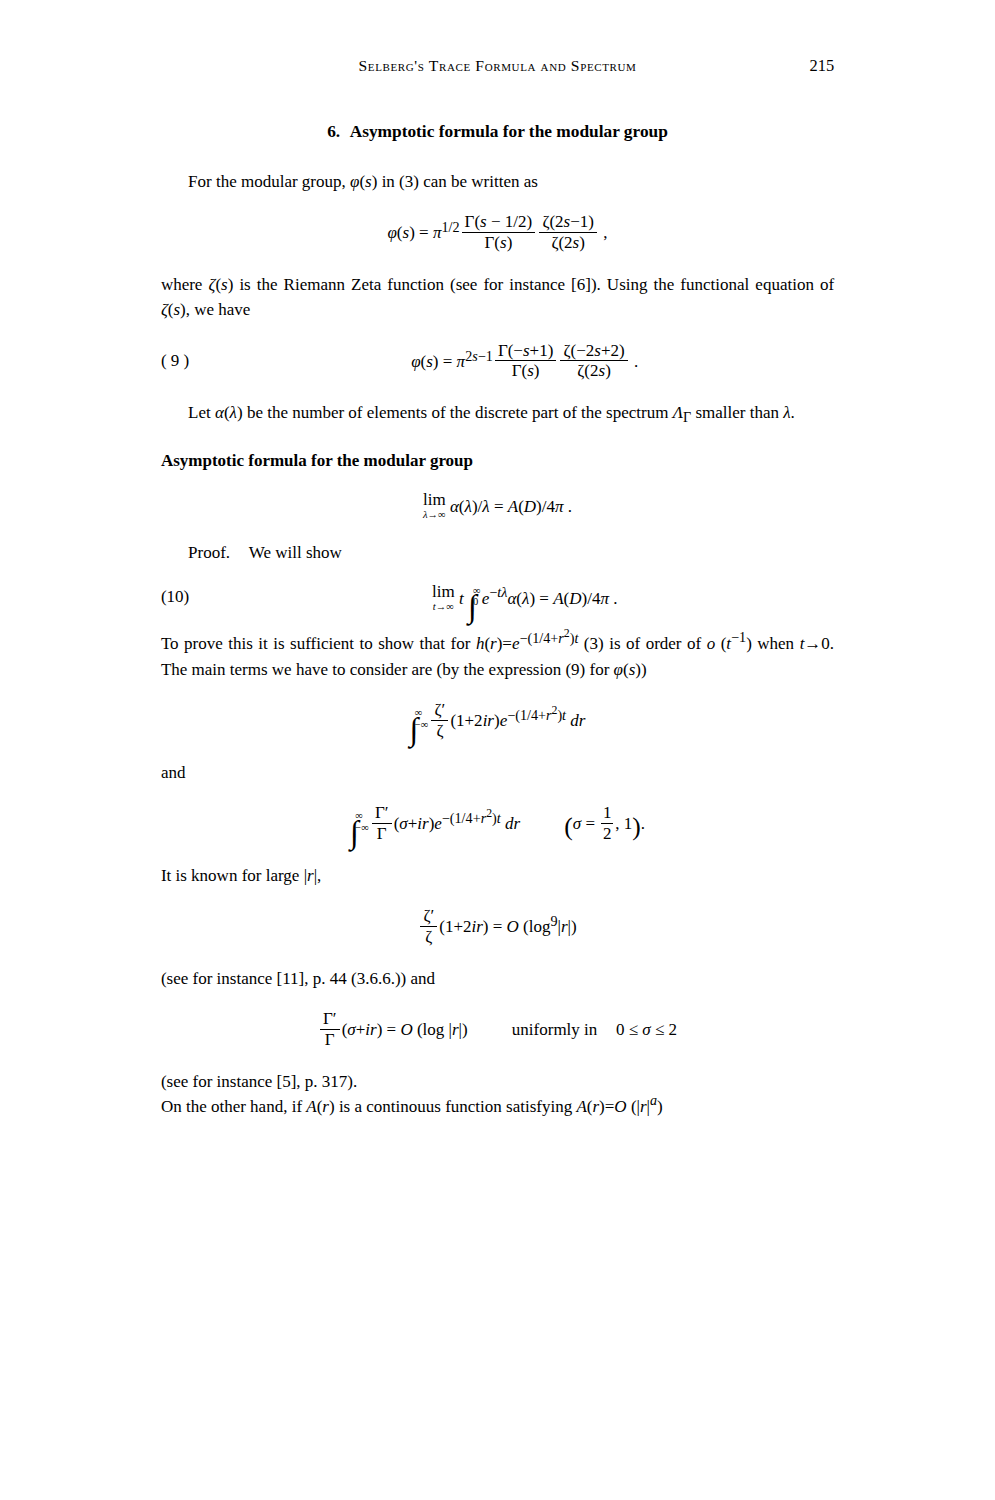Selberg's Trace Formula and Spectrum 215
6. Asymptotic formula for the modular group
For the modular group, φ(s) in (3) can be written as
φ(s) = π1/2Γ(s − 1/2) Γ(s) ζ(2s−1) ζ(2s) ,
where ζ(s) is the Riemann Zeta function (see for instance [6]). Using the functional equation of ζ(s), we have
( 9 ) φ(s) = π2s−1Γ(−s+1) Γ(s) ζ(−2s+2) ζ(2s) .
Let α(λ) be the number of elements of the discrete part of the spectrum ΛΓ smaller than λ.
Asymptotic formula for the modular group
lim λ→∞α(λ)/λ = A(D)/4π .
Proof. We will show
(10) lim t→∞t ∫∞0 e−tλα(λ) = A(D)/4π .
To prove this it is sufficient to show that for h(r)=e−(1/4+r2)t (3) is of order of o (t−1) when t→0. The main terms we have to consider are (by the expression (9) for φ(s))
∫∞−∞ζ′ζ(1+2ir)e−(1/4+r2)t dr
and
∫∞−∞Γ′Γ(σ+ir)e−(1/4+r2)t dr (σ = 12, 1).
It is known for large |r|,
ζ′ζ(1+2ir) = O (log9|r|)
(see for instance [11], p. 44 (3.6.6.)) and
Γ′Γ(σ+ir) = O (log |r|) uniformly in 0 ≤ σ ≤ 2
(see for instance [5], p. 317).
On the other hand, if A(r) is a continouus function satisfying A(r)=O (|r|a)